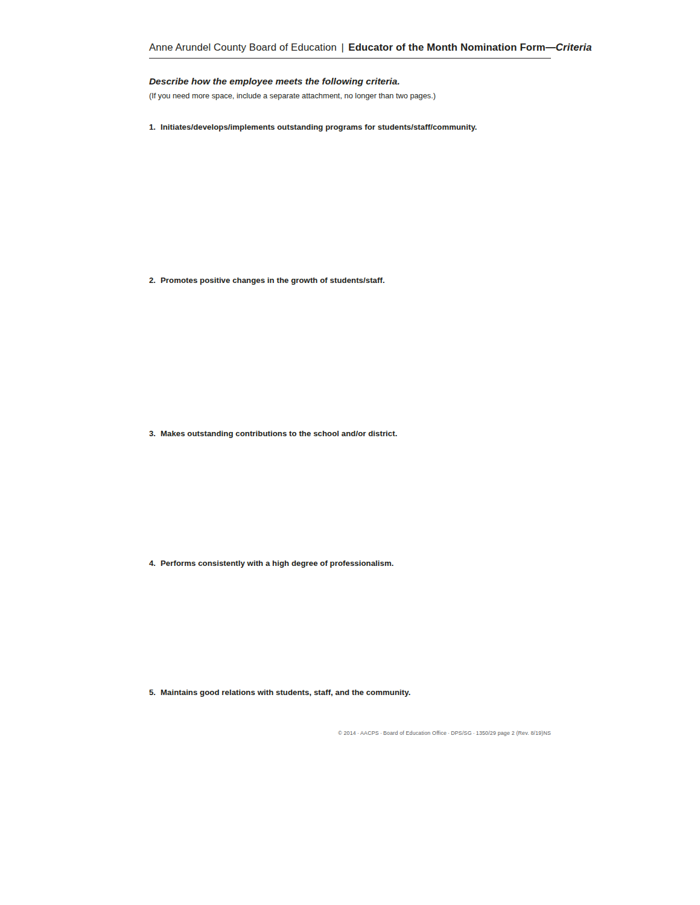Anne Arundel County Board of Education | Educator of the Month Nomination Form—Criteria
Describe how the employee meets the following criteria.
(If you need more space, include a separate attachment, no longer than two pages.)
1. Initiates/develops/implements outstanding programs for students/staff/community.
2. Promotes positive changes in the growth of students/staff.
3. Makes outstanding contributions to the school and/or district.
4. Performs consistently with a high degree of professionalism.
5. Maintains good relations with students, staff, and the community.
© 2014·AACPS·Board of Education Office·DPS/SG·1350/29 page 2 (Rev. 8/19)NS